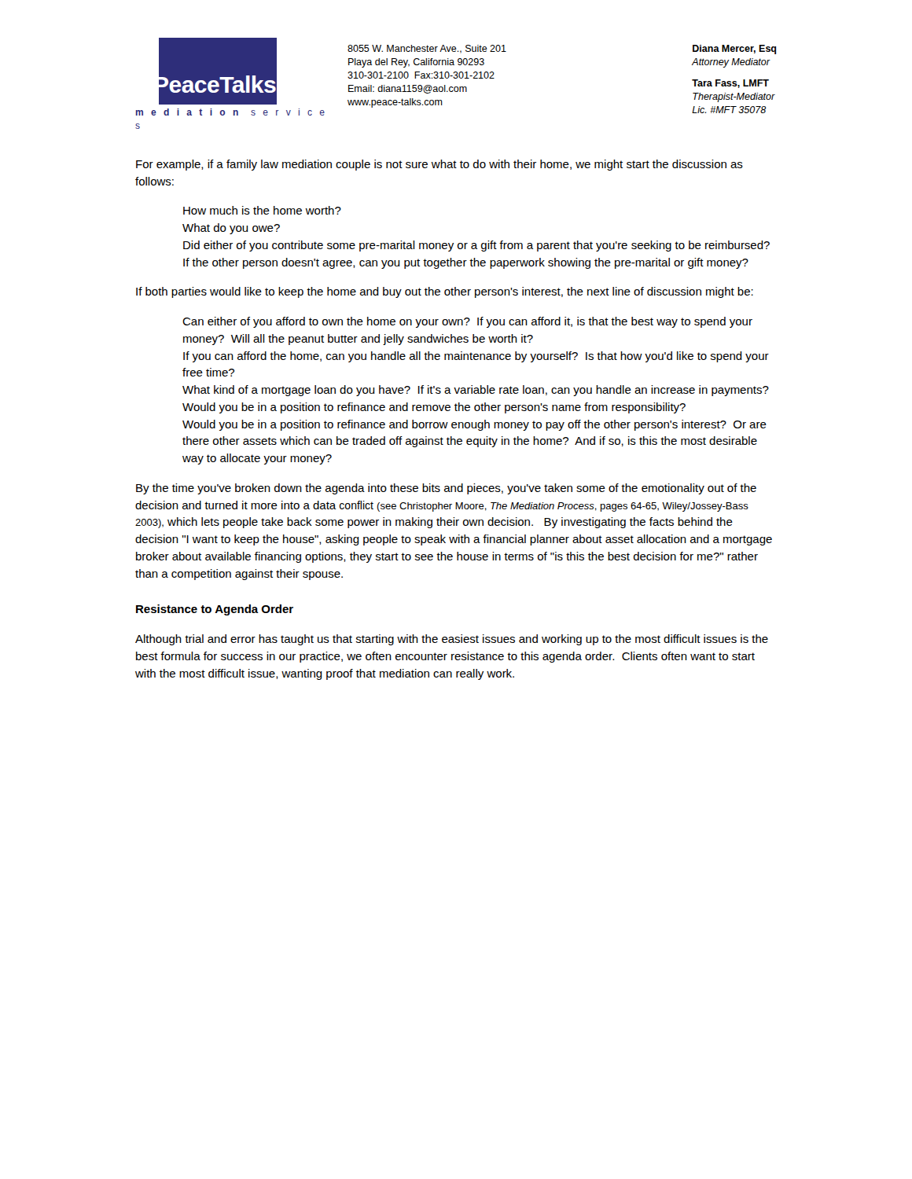PeaceTalks.
m e d i a t i o n s e r v i c e s
8055 W. Manchester Ave., Suite 201
Playa del Rey, California 90293
310-301-2100 Fax:310-301-2102
Email: diana1159@aol.com
www.peace-talks.com
Diana Mercer, Esq
Attorney Mediator
Tara Fass, LMFT
Therapist-Mediator
Lic. #MFT 35078
For example, if a family law mediation couple is not sure what to do with their home, we might start the discussion as follows:
How much is the home worth?
What do you owe?
Did either of you contribute some pre-marital money or a gift from a parent that you're seeking to be reimbursed? If the other person doesn't agree, can you put together the paperwork showing the pre-marital or gift money?
If both parties would like to keep the home and buy out the other person's interest, the next line of discussion might be:
Can either of you afford to own the home on your own? If you can afford it, is that the best way to spend your money? Will all the peanut butter and jelly sandwiches be worth it?
If you can afford the home, can you handle all the maintenance by yourself? Is that how you'd like to spend your free time?
What kind of a mortgage loan do you have? If it's a variable rate loan, can you handle an increase in payments?
Would you be in a position to refinance and remove the other person's name from responsibility?
Would you be in a position to refinance and borrow enough money to pay off the other person's interest? Or are there other assets which can be traded off against the equity in the home? And if so, is this the most desirable way to allocate your money?
By the time you've broken down the agenda into these bits and pieces, you've taken some of the emotionality out of the decision and turned it more into a data conflict (see Christopher Moore, The Mediation Process, pages 64-65, Wiley/Jossey-Bass 2003), which lets people take back some power in making their own decision. By investigating the facts behind the decision "I want to keep the house", asking people to speak with a financial planner about asset allocation and a mortgage broker about available financing options, they start to see the house in terms of "is this the best decision for me?" rather than a competition against their spouse.
Resistance to Agenda Order
Although trial and error has taught us that starting with the easiest issues and working up to the most difficult issues is the best formula for success in our practice, we often encounter resistance to this agenda order. Clients often want to start with the most difficult issue, wanting proof that mediation can really work.